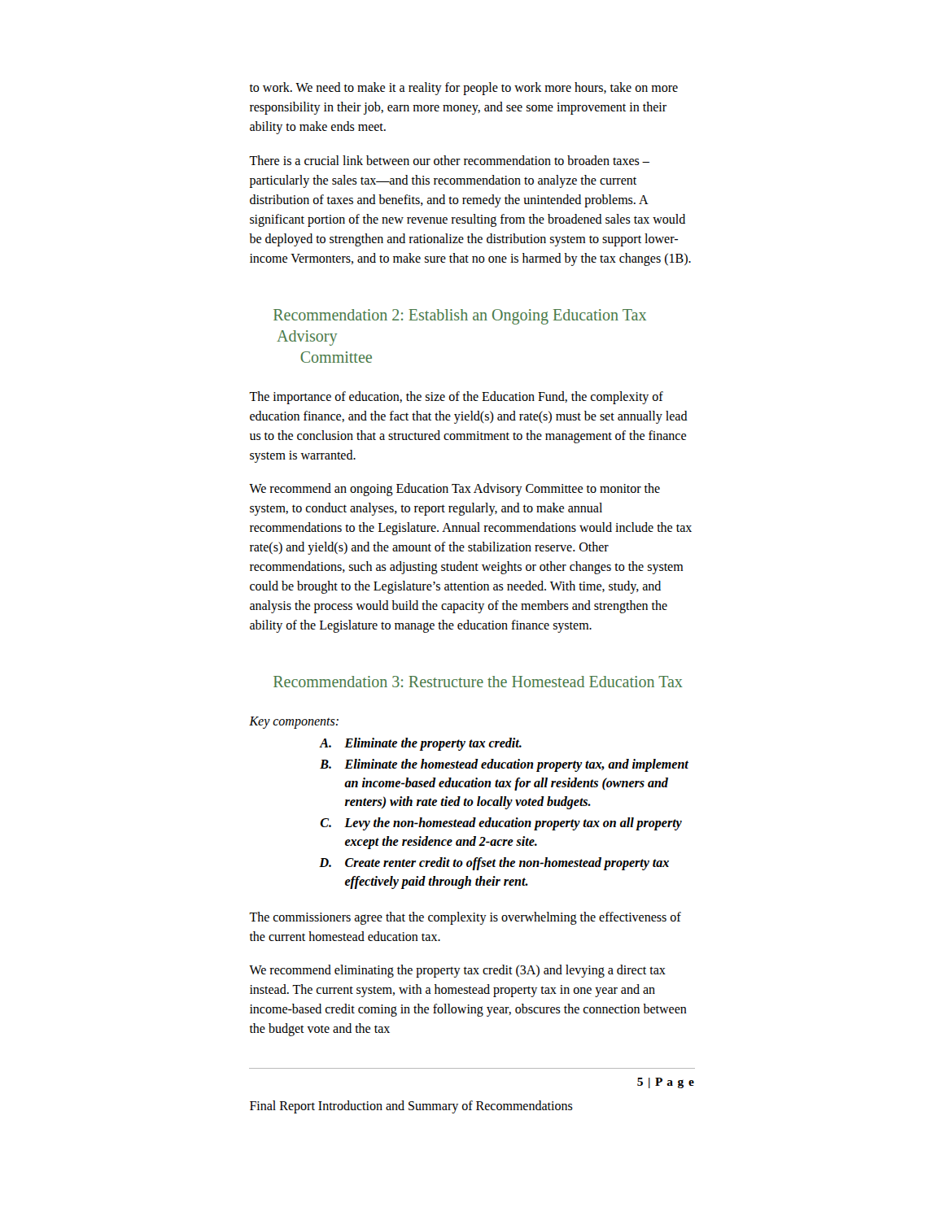to work. We need to make it a reality for people to work more hours, take on more responsibility in their job, earn more money, and see some improvement in their ability to make ends meet.
There is a crucial link between our other recommendation to broaden taxes –particularly the sales tax—and this recommendation to analyze the current distribution of taxes and benefits, and to remedy the unintended problems. A significant portion of the new revenue resulting from the broadened sales tax would be deployed to strengthen and rationalize the distribution system to support lower-income Vermonters, and to make sure that no one is harmed by the tax changes (1B).
Recommendation 2: Establish an Ongoing Education Tax AdvisoryCommittee
The importance of education, the size of the Education Fund, the complexity of education finance, and the fact that the yield(s) and rate(s) must be set annually lead us to the conclusion that a structured commitment to the management of the finance system is warranted.
We recommend an ongoing Education Tax Advisory Committee to monitor the system, to conduct analyses, to report regularly, and to make annual recommendations to the Legislature. Annual recommendations would include the tax rate(s) and yield(s) and the amount of the stabilization reserve. Other recommendations, such as adjusting student weights or other changes to the system could be brought to the Legislature’s attention as needed. With time, study, and analysis the process would build the capacity of the members and strengthen the ability of the Legislature to manage the education finance system.
Recommendation 3: Restructure the Homestead Education Tax
Key components:
Eliminate the property tax credit.
Eliminate the homestead education property tax, and implement an income-based education tax for all residents (owners and renters) with rate tied to locally voted budgets.
Levy the non-homestead education property tax on all property except the residence and 2-acre site.
Create renter credit to offset the non-homestead property tax effectively paid through their rent.
The commissioners agree that the complexity is overwhelming the effectiveness of the current homestead education tax.
We recommend eliminating the property tax credit (3A) and levying a direct tax instead. The current system, with a homestead property tax in one year and an income-based credit coming in the following year, obscures the connection between the budget vote and the tax
5 | P a g e
Final Report Introduction and Summary of Recommendations